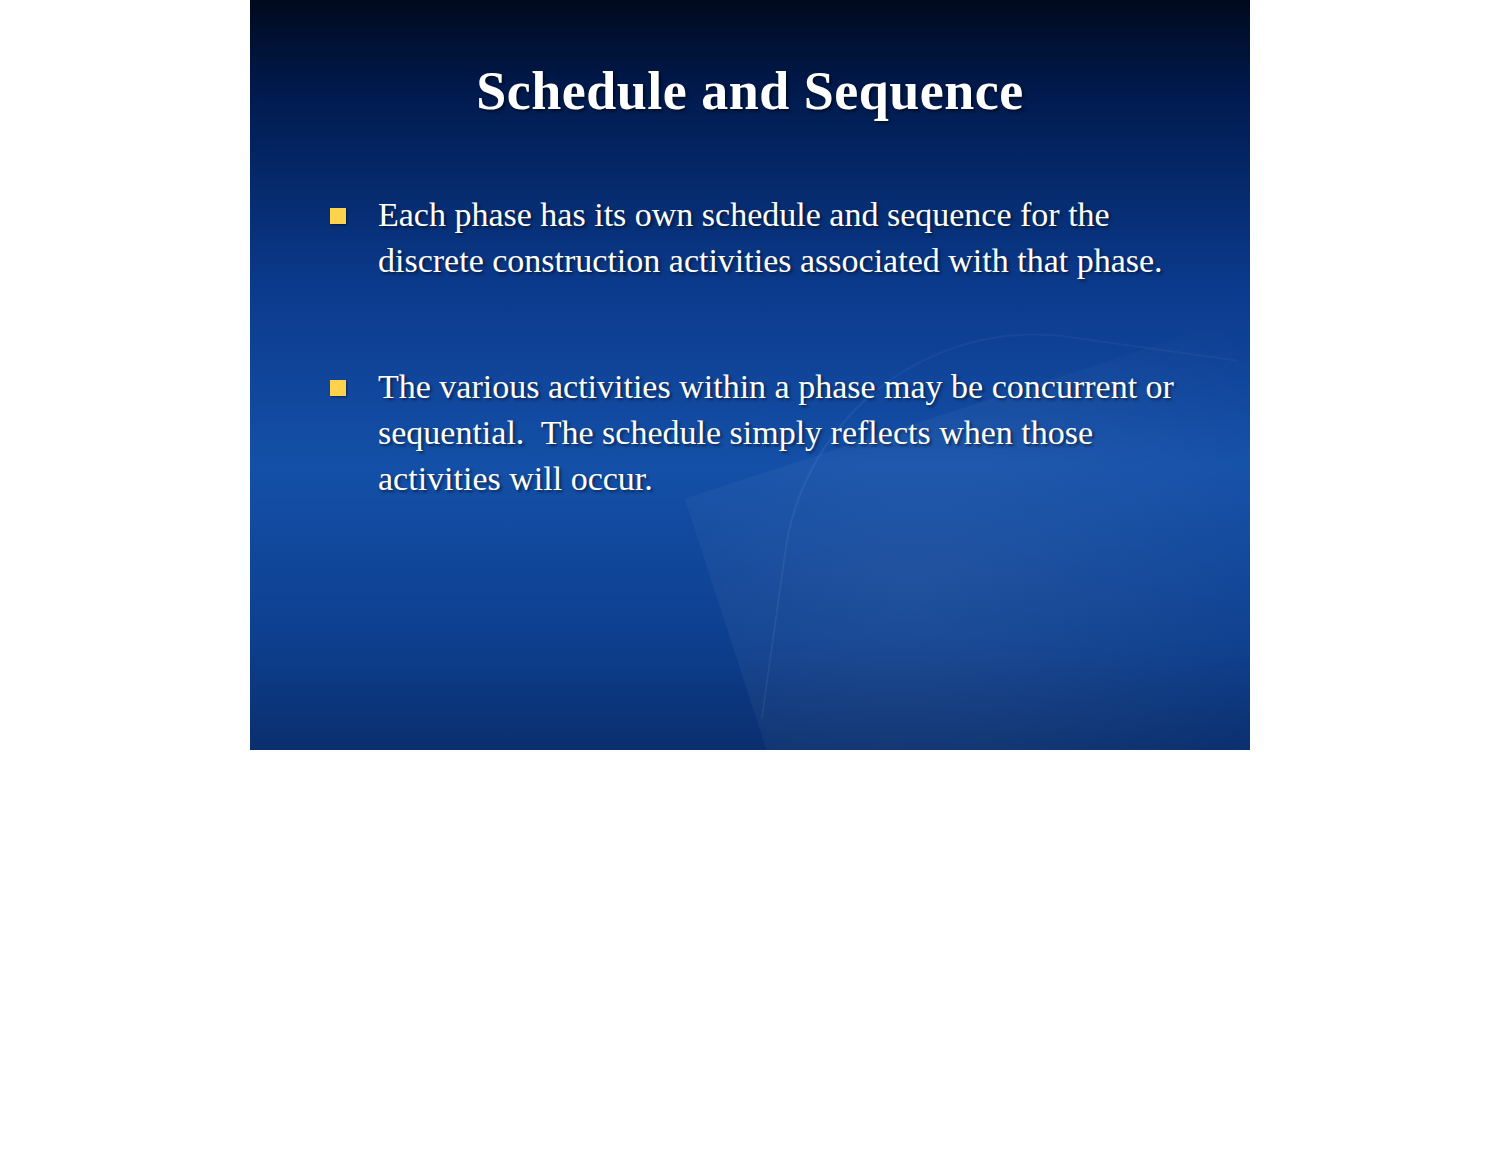Schedule and Sequence
Each phase has its own schedule and sequence for the discrete construction activities associated with that phase.
The various activities within a phase may be concurrent or sequential. The schedule simply reflects when those activities will occur.